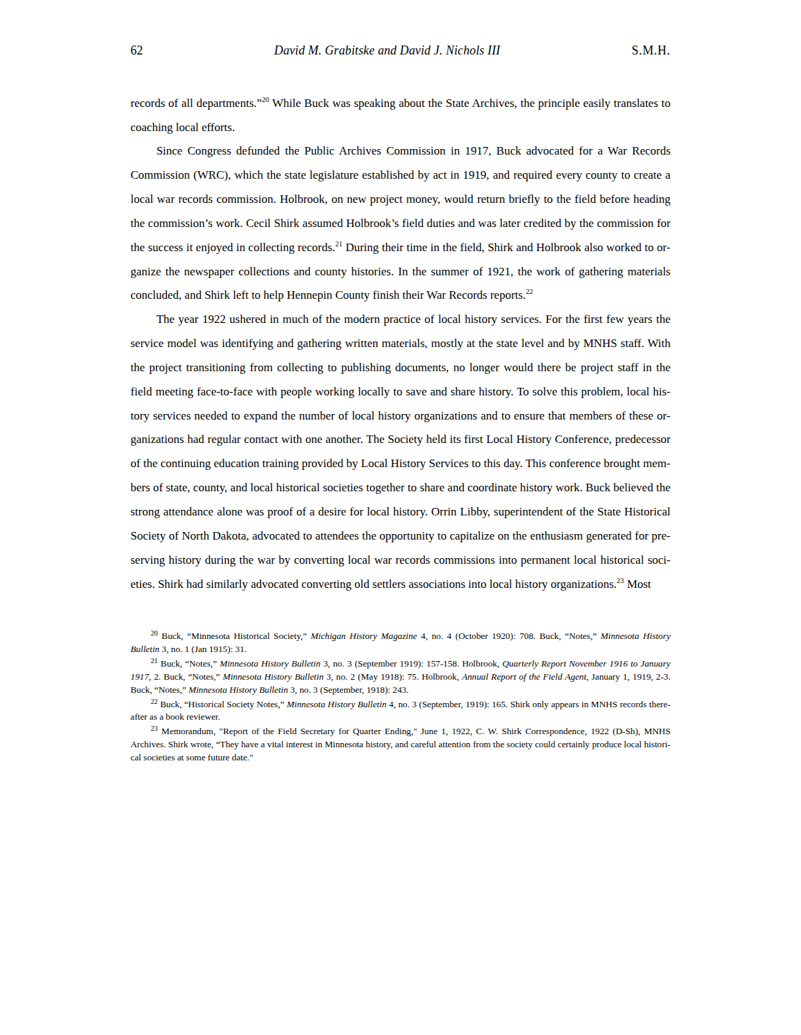62 David M. Grabitske and David J. Nichols III S.M.H.
records of all departments.”20 While Buck was speaking about the State Archives, the principle easily translates to coaching local efforts.
Since Congress defunded the Public Archives Commission in 1917, Buck advocated for a War Records Commission (WRC), which the state legislature established by act in 1919, and required every county to create a local war records commission. Holbrook, on new project money, would return briefly to the field before heading the commission’s work. Cecil Shirk assumed Holbrook’s field duties and was later credited by the commission for the success it enjoyed in collecting records.21 During their time in the field, Shirk and Holbrook also worked to organize the newspaper collections and county histories. In the summer of 1921, the work of gathering materials concluded, and Shirk left to help Hennepin County finish their War Records reports.22
The year 1922 ushered in much of the modern practice of local history services. For the first few years the service model was identifying and gathering written materials, mostly at the state level and by MNHS staff. With the project transitioning from collecting to publishing documents, no longer would there be project staff in the field meeting face-to-face with people working locally to save and share history. To solve this problem, local history services needed to expand the number of local history organizations and to ensure that members of these organizations had regular contact with one another. The Society held its first Local History Conference, predecessor of the continuing education training provided by Local History Services to this day. This conference brought members of state, county, and local historical societies together to share and coordinate history work. Buck believed the strong attendance alone was proof of a desire for local history. Orrin Libby, superintendent of the State Historical Society of North Dakota, advocated to attendees the opportunity to capitalize on the enthusiasm generated for preserving history during the war by converting local war records commissions into permanent local historical societies. Shirk had similarly advocated converting old settlers associations into local history organizations.23 Most
20 Buck, “Minnesota Historical Society,” Michigan History Magazine 4, no. 4 (October 1920): 708. Buck, “Notes,” Minnesota History Bulletin 3, no. 1 (Jan 1915): 31.
21 Buck, “Notes,” Minnesota History Bulletin 3, no. 3 (September 1919): 157-158. Holbrook, Quarterly Report November 1916 to January 1917, 2. Buck, “Notes,” Minnesota History Bulletin 3, no. 2 (May 1918): 75. Holbrook, Annual Report of the Field Agent, January 1, 1919, 2-3. Buck, “Notes,” Minnesota History Bulletin 3, no. 3 (September, 1918): 243.
22 Buck, “Historical Society Notes,” Minnesota History Bulletin 4, no. 3 (September, 1919): 165. Shirk only appears in MNHS records thereafter as a book reviewer.
23 Memorandum, "Report of the Field Secretary for Quarter Ending," June 1, 1922, C. W. Shirk Correspondence, 1922 (D-Sh), MNHS Archives. Shirk wrote, “They have a vital interest in Minnesota history, and careful attention from the society could certainly produce local historical societies at some future date."